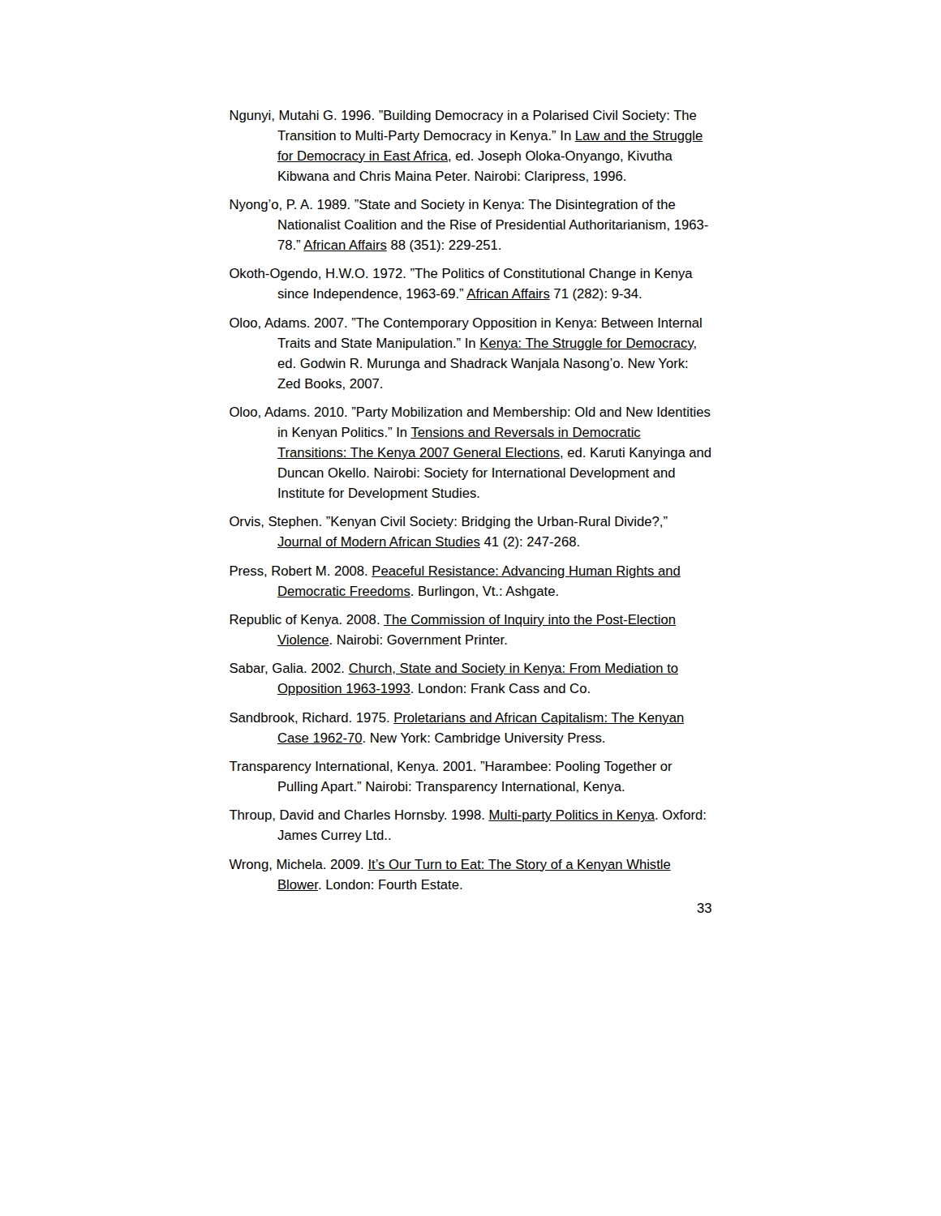Ngunyi, Mutahi G. 1996. ”Building Democracy in a Polarised Civil Society: The Transition to Multi-Party Democracy in Kenya.” In Law and the Struggle for Democracy in East Africa, ed. Joseph Oloka-Onyango, Kivutha Kibwana and Chris Maina Peter. Nairobi: Claripress, 1996.
Nyong’o, P. A. 1989. ”State and Society in Kenya: The Disintegration of the Nationalist Coalition and the Rise of Presidential Authoritarianism, 1963-78.” African Affairs 88 (351): 229-251.
Okoth-Ogendo, H.W.O. 1972. ”The Politics of Constitutional Change in Kenya since Independence, 1963-69.” African Affairs 71 (282): 9-34.
Oloo, Adams. 2007. ”The Contemporary Opposition in Kenya: Between Internal Traits and State Manipulation.” In Kenya: The Struggle for Democracy, ed. Godwin R. Murunga and Shadrack Wanjala Nasong’o. New York: Zed Books, 2007.
Oloo, Adams. 2010. ”Party Mobilization and Membership: Old and New Identities in Kenyan Politics.” In Tensions and Reversals in Democratic Transitions: The Kenya 2007 General Elections, ed. Karuti Kanyinga and Duncan Okello. Nairobi: Society for International Development and Institute for Development Studies.
Orvis, Stephen. ”Kenyan Civil Society: Bridging the Urban-Rural Divide?,” Journal of Modern African Studies 41 (2): 247-268.
Press, Robert M. 2008. Peaceful Resistance: Advancing Human Rights and Democratic Freedoms. Burlingon, Vt.: Ashgate.
Republic of Kenya. 2008. The Commission of Inquiry into the Post-Election Violence. Nairobi: Government Printer.
Sabar, Galia. 2002. Church, State and Society in Kenya: From Mediation to Opposition 1963-1993. London: Frank Cass and Co.
Sandbrook, Richard. 1975. Proletarians and African Capitalism: The Kenyan Case 1962-70. New York: Cambridge University Press.
Transparency International, Kenya. 2001. ”Harambee: Pooling Together or Pulling Apart.” Nairobi: Transparency International, Kenya.
Throup, David and Charles Hornsby. 1998. Multi-party Politics in Kenya. Oxford: James Currey Ltd..
Wrong, Michela. 2009. It’s Our Turn to Eat: The Story of a Kenyan Whistle Blower. London: Fourth Estate.
33